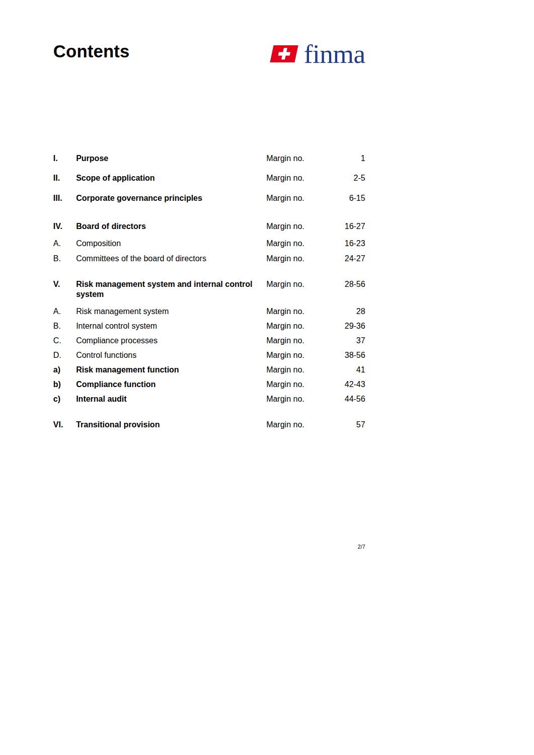Contents
finma
| I. | Purpose | Margin no. | 1 |
| II. | Scope of application | Margin no. | 2-5 |
| III. | Corporate governance principles | Margin no. | 6-15 |
| IV. | Board of directors | Margin no. | 16-27 |
| A. | Composition | Margin no. | 16-23 |
| B. | Committees of the board of directors | Margin no. | 24-27 |
| V. | Risk management system and internal control system | Margin no. | 28-56 |
| A. | Risk management system | Margin no. | 28 |
| B. | Internal control system | Margin no. | 29-36 |
| C. | Compliance processes | Margin no. | 37 |
| D. | Control functions | Margin no. | 38-56 |
| a) | Risk management function | Margin no. | 41 |
| b) | Compliance function | Margin no. | 42-43 |
| c) | Internal audit | Margin no. | 44-56 |
| VI. | Transitional provision | Margin no. | 57 |
2/7